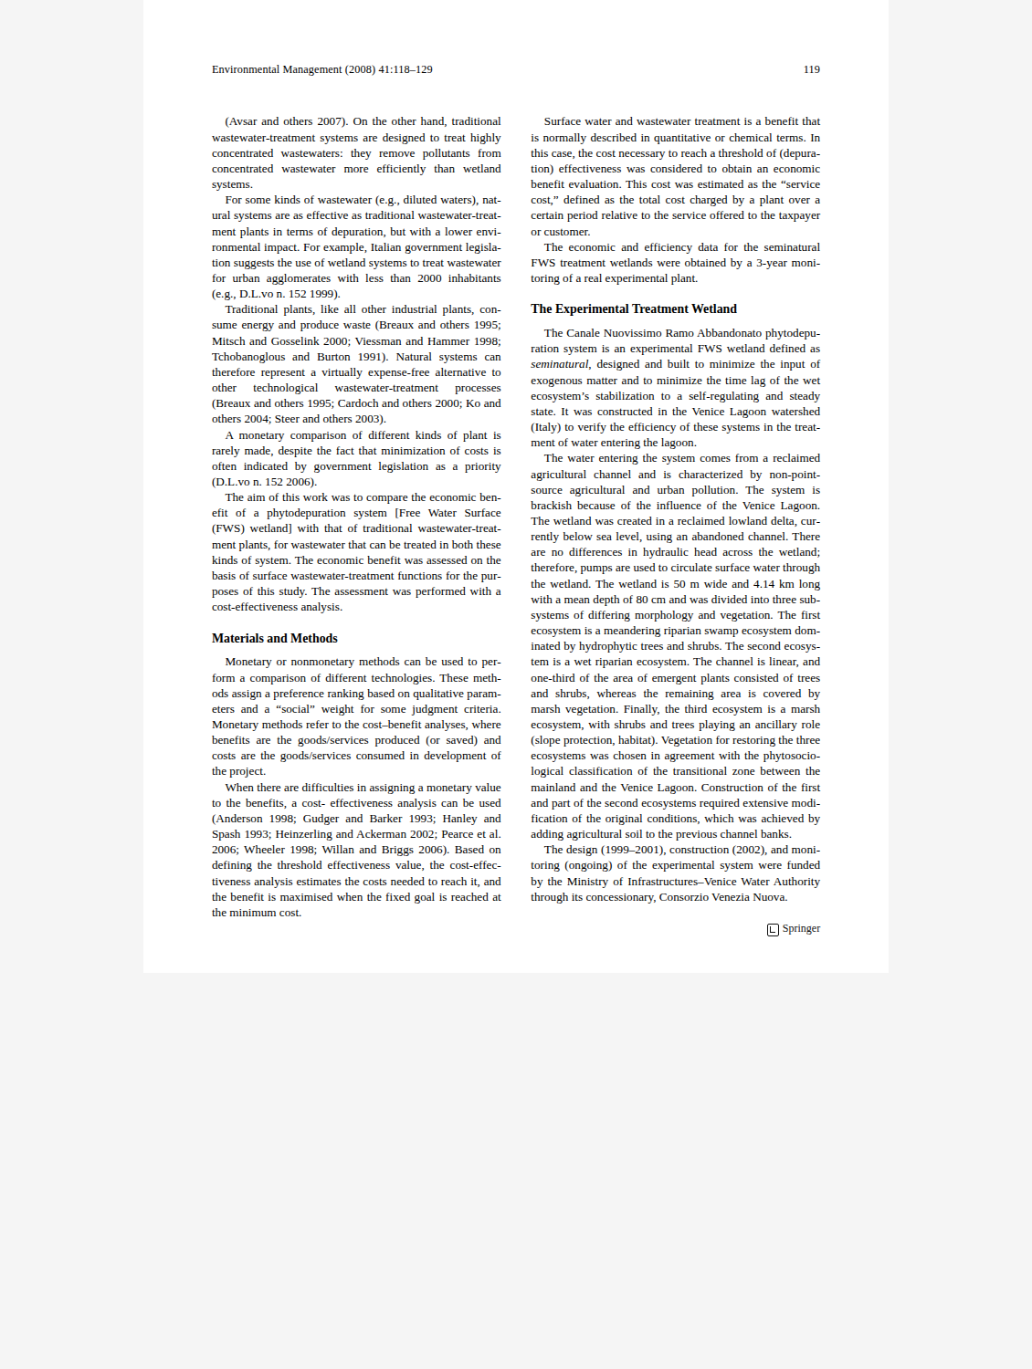Environmental Management (2008) 41:118–129
119
(Avsar and others 2007). On the other hand, traditional wastewater-treatment systems are designed to treat highly concentrated wastewaters: they remove pollutants from concentrated wastewater more efficiently than wetland systems.
For some kinds of wastewater (e.g., diluted waters), natural systems are as effective as traditional wastewater-treatment plants in terms of depuration, but with a lower environmental impact. For example, Italian government legislation suggests the use of wetland systems to treat wastewater for urban agglomerates with less than 2000 inhabitants (e.g., D.L.vo n. 152 1999).
Traditional plants, like all other industrial plants, consume energy and produce waste (Breaux and others 1995; Mitsch and Gosselink 2000; Viessman and Hammer 1998; Tchobanoglous and Burton 1991). Natural systems can therefore represent a virtually expense-free alternative to other technological wastewater-treatment processes (Breaux and others 1995; Cardoch and others 2000; Ko and others 2004; Steer and others 2003).
A monetary comparison of different kinds of plant is rarely made, despite the fact that minimization of costs is often indicated by government legislation as a priority (D.L.vo n. 152 2006).
The aim of this work was to compare the economic benefit of a phytodepuration system [Free Water Surface (FWS) wetland] with that of traditional wastewater-treatment plants, for wastewater that can be treated in both these kinds of system. The economic benefit was assessed on the basis of surface wastewater-treatment functions for the purposes of this study. The assessment was performed with a cost-effectiveness analysis.
Materials and Methods
Monetary or nonmonetary methods can be used to perform a comparison of different technologies. These methods assign a preference ranking based on qualitative parameters and a “social” weight for some judgment criteria. Monetary methods refer to the cost–benefit analyses, where benefits are the goods/services produced (or saved) and costs are the goods/services consumed in development of the project.
When there are difficulties in assigning a monetary value to the benefits, a cost- effectiveness analysis can be used (Anderson 1998; Gudger and Barker 1993; Hanley and Spash 1993; Heinzerling and Ackerman 2002; Pearce et al. 2006; Wheeler 1998; Willan and Briggs 2006). Based on defining the threshold effectiveness value, the cost-effectiveness analysis estimates the costs needed to reach it, and the benefit is maximised when the fixed goal is reached at the minimum cost.
Surface water and wastewater treatment is a benefit that is normally described in quantitative or chemical terms. In this case, the cost necessary to reach a threshold of (depuration) effectiveness was considered to obtain an economic benefit evaluation. This cost was estimated as the “service cost,” defined as the total cost charged by a plant over a certain period relative to the service offered to the taxpayer or customer.
The economic and efficiency data for the seminatural FWS treatment wetlands were obtained by a 3-year monitoring of a real experimental plant.
The Experimental Treatment Wetland
The Canale Nuovissimo Ramo Abbandonato phytodepuration system is an experimental FWS wetland defined as seminatural, designed and built to minimize the input of exogenous matter and to minimize the time lag of the wet ecosystem’s stabilization to a self-regulating and steady state. It was constructed in the Venice Lagoon watershed (Italy) to verify the efficiency of these systems in the treatment of water entering the lagoon.
The water entering the system comes from a reclaimed agricultural channel and is characterized by non-point-source agricultural and urban pollution. The system is brackish because of the influence of the Venice Lagoon. The wetland was created in a reclaimed lowland delta, currently below sea level, using an abandoned channel. There are no differences in hydraulic head across the wetland; therefore, pumps are used to circulate surface water through the wetland. The wetland is 50 m wide and 4.14 km long with a mean depth of 80 cm and was divided into three subsystems of differing morphology and vegetation. The first ecosystem is a meandering riparian swamp ecosystem dominated by hydrophytic trees and shrubs. The second ecosystem is a wet riparian ecosystem. The channel is linear, and one-third of the area of emergent plants consisted of trees and shrubs, whereas the remaining area is covered by marsh vegetation. Finally, the third ecosystem is a marsh ecosystem, with shrubs and trees playing an ancillary role (slope protection, habitat). Vegetation for restoring the three ecosystems was chosen in agreement with the phytosociological classification of the transitional zone between the mainland and the Venice Lagoon. Construction of the first and part of the second ecosystems required extensive modification of the original conditions, which was achieved by adding agricultural soil to the previous channel banks.
The design (1999–2001), construction (2002), and monitoring (ongoing) of the experimental system were funded by the Ministry of Infrastructures–Venice Water Authority through its concessionary, Consorzio Venezia Nuova.
Springer